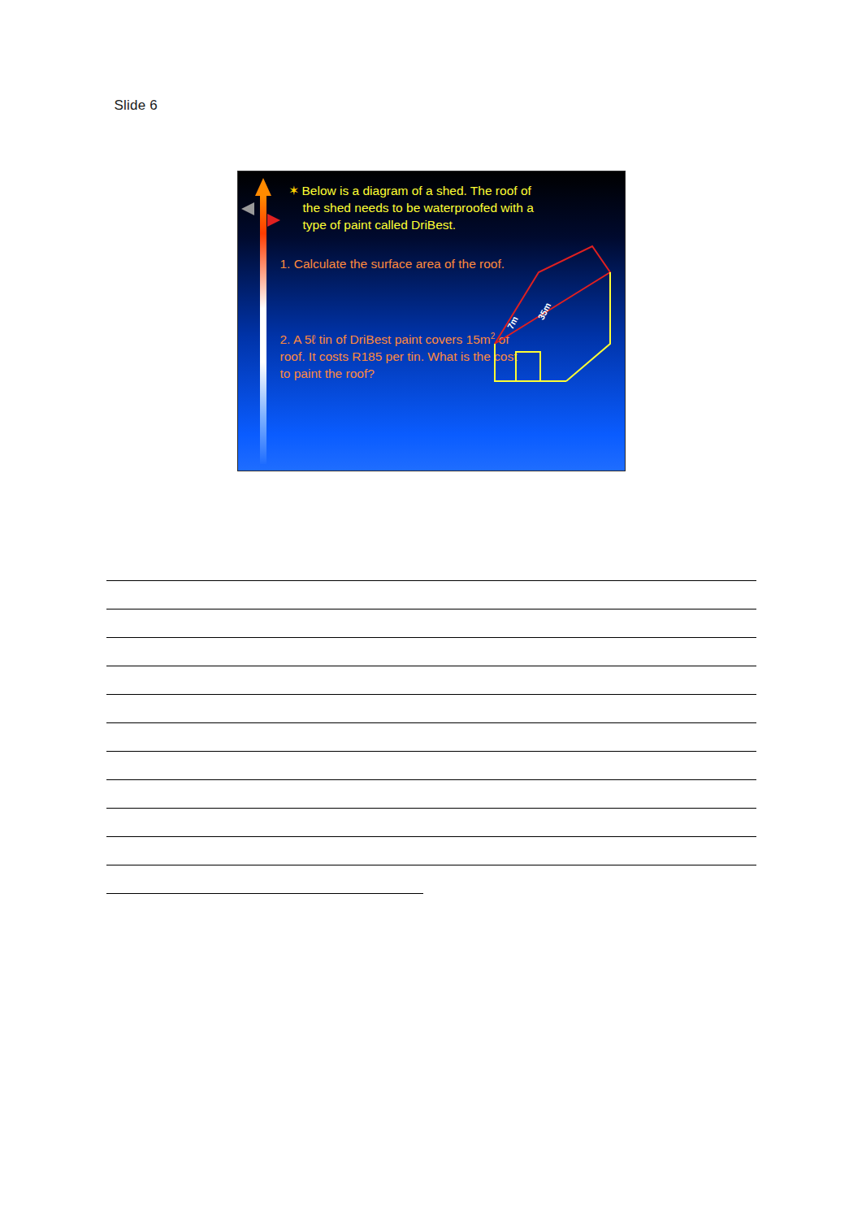Slide 6
✶Below is a diagram of a shed. The roof of the shed needs to be waterproofed with a type of paint called DriBest.
1. Calculate the surface area of the roof.
2. A 5ℓ tin of DriBest paint covers 15m2 of roof. It costs R185 per tin. What is the cost to paint the roof?
7m 35m